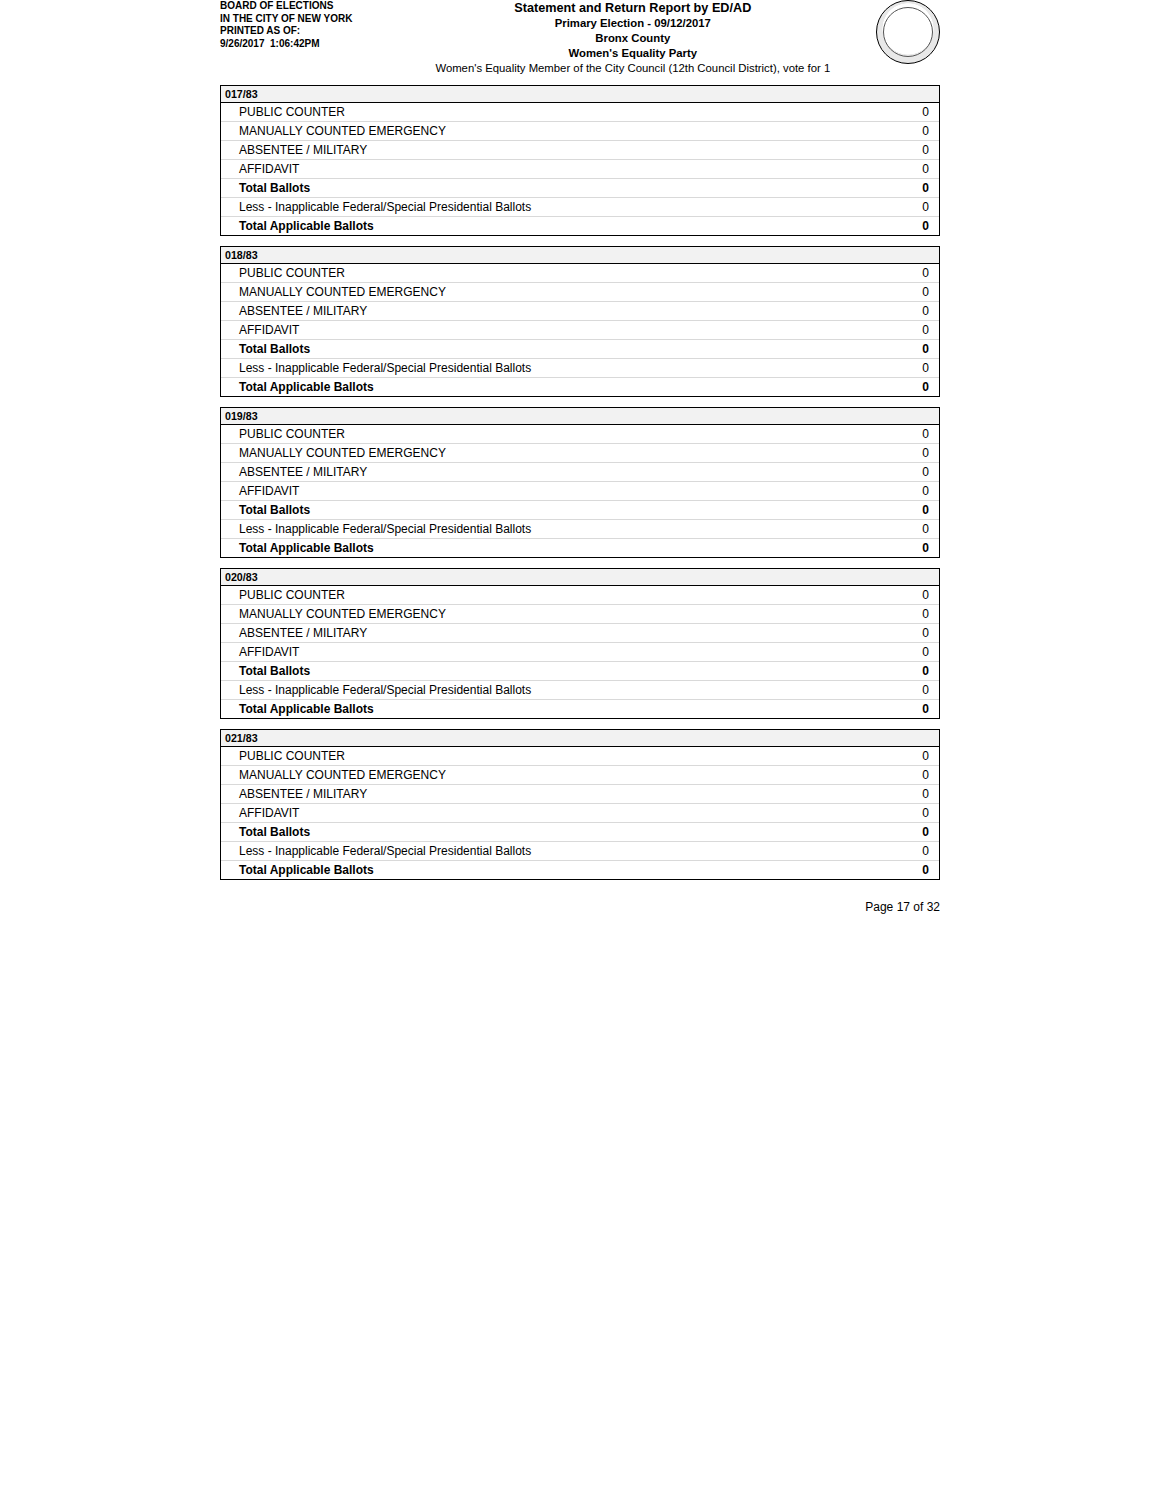BOARD OF ELECTIONS
IN THE CITY OF NEW YORK
PRINTED AS OF:
9/26/2017 1:06:42PM
Statement and Return Report by ED/AD
Primary Election - 09/12/2017
Bronx County
Women's Equality Party
Women's Equality Member of the City Council (12th Council District), vote for 1
017/83
| PUBLIC COUNTER | 0 |
| MANUALLY COUNTED EMERGENCY | 0 |
| ABSENTEE / MILITARY | 0 |
| AFFIDAVIT | 0 |
| Total Ballots | 0 |
| Less - Inapplicable Federal/Special Presidential Ballots | 0 |
| Total Applicable Ballots | 0 |
018/83
| PUBLIC COUNTER | 0 |
| MANUALLY COUNTED EMERGENCY | 0 |
| ABSENTEE / MILITARY | 0 |
| AFFIDAVIT | 0 |
| Total Ballots | 0 |
| Less - Inapplicable Federal/Special Presidential Ballots | 0 |
| Total Applicable Ballots | 0 |
019/83
| PUBLIC COUNTER | 0 |
| MANUALLY COUNTED EMERGENCY | 0 |
| ABSENTEE / MILITARY | 0 |
| AFFIDAVIT | 0 |
| Total Ballots | 0 |
| Less - Inapplicable Federal/Special Presidential Ballots | 0 |
| Total Applicable Ballots | 0 |
020/83
| PUBLIC COUNTER | 0 |
| MANUALLY COUNTED EMERGENCY | 0 |
| ABSENTEE / MILITARY | 0 |
| AFFIDAVIT | 0 |
| Total Ballots | 0 |
| Less - Inapplicable Federal/Special Presidential Ballots | 0 |
| Total Applicable Ballots | 0 |
021/83
| PUBLIC COUNTER | 0 |
| MANUALLY COUNTED EMERGENCY | 0 |
| ABSENTEE / MILITARY | 0 |
| AFFIDAVIT | 0 |
| Total Ballots | 0 |
| Less - Inapplicable Federal/Special Presidential Ballots | 0 |
| Total Applicable Ballots | 0 |
Page 17 of 32